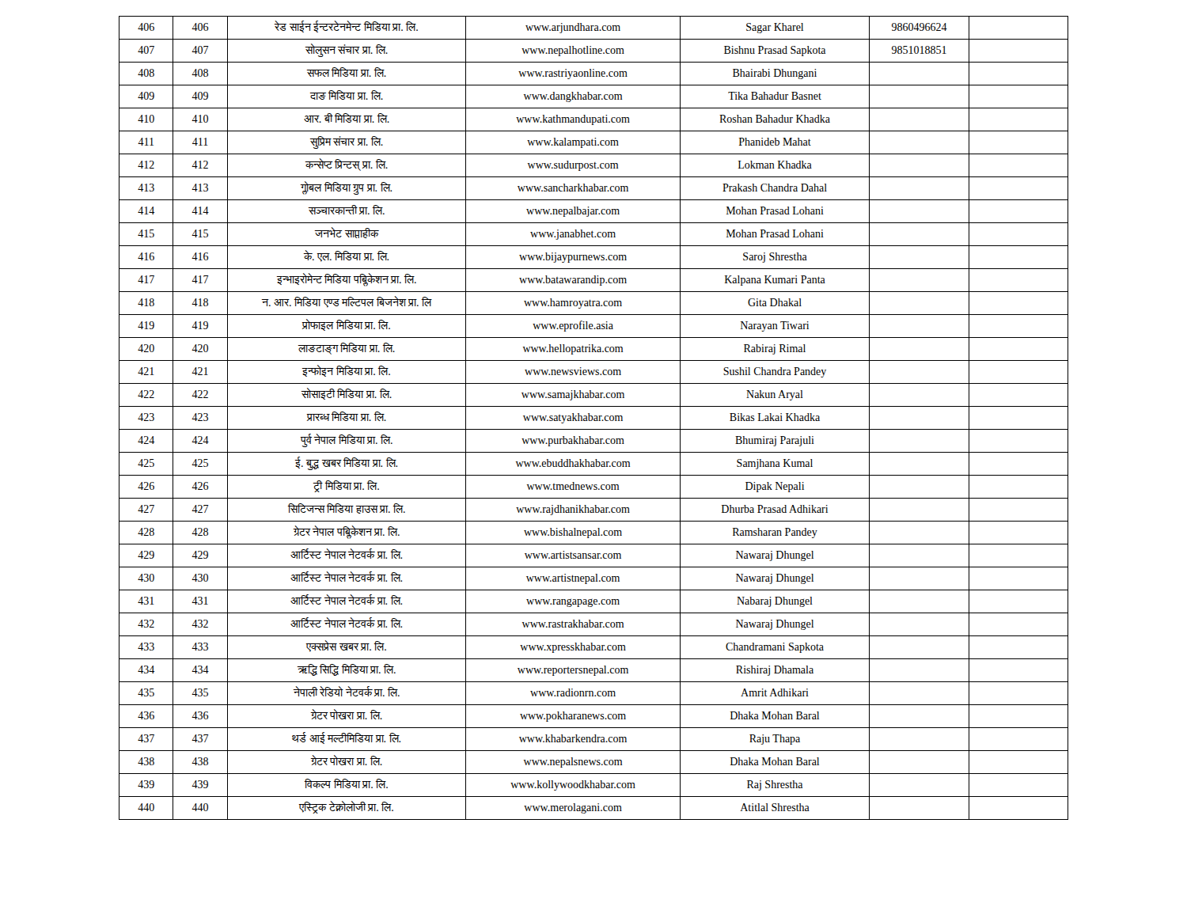| 406 | 406 | रेड साईन ईन्टरटेनमेन्ट मिडिया प्रा. लि. | www.arjundhara.com | Sagar Kharel | 9860496624 | |
| 407 | 407 | सोलुसन संचार प्रा. लि. | www.nepalhotline.com | Bishnu Prasad Sapkota | 9851018851 | |
| 408 | 408 | सफल मिडिया प्रा. लि. | www.rastriyaonline.com | Bhairabi Dhungani | | |
| 409 | 409 | दाङ मिडिया प्रा. लि. | www.dangkhabar.com | Tika Bahadur Basnet | | |
| 410 | 410 | आर. बी मिडिया प्रा. लि. | www.kathmandupati.com | Roshan Bahadur Khadka | | |
| 411 | 411 | सुप्रिम संचार प्रा. लि. | www.kalampati.com | Phanideb Mahat | | |
| 412 | 412 | कन्सेप्ट प्रिन्टस् प्रा. लि. | www.sudurpost.com | Lokman Khadka | | |
| 413 | 413 | ग्लोबल मिडिया ग्रुप प्रा. लि. | www.sancharkhabar.com | Prakash Chandra Dahal | | |
| 414 | 414 | सञ्चारकान्ती प्रा. लि. | www.nepalbajar.com | Mohan Prasad Lohani | | |
| 415 | 415 | जनभेट साप्ताहीक | www.janabhet.com | Mohan Prasad Lohani | | |
| 416 | 416 | के. एल. मिडिया प्रा. लि. | www.bijaypurnews.com | Saroj Shrestha | | |
| 417 | 417 | इन्भाइरोमेन्ट मिडिया पब्लिकेशन प्रा. लि. | www.batawarandip.com | Kalpana Kumari Panta | | |
| 418 | 418 | न. आर. मिडिया एण्ड मल्टिपल बिजनेश प्रा. लि | www.hamroyatra.com | Gita Dhakal | | |
| 419 | 419 | प्रोफाइल मिडिया प्रा. लि. | www.eprofile.asia | Narayan Tiwari | | |
| 420 | 420 | लाङटाङ्ग मिडिया प्रा. लि. | www.hellopatrika.com | Rabiraj Rimal | | |
| 421 | 421 | इन्फोइन मिडिया प्रा. लि. | www.newsviews.com | Sushil Chandra Pandey | | |
| 422 | 422 | सोसाइटी मिडिया प्रा. लि. | www.samajkhabar.com | Nakun Aryal | | |
| 423 | 423 | प्रारब्ध मिडिया प्रा. लि. | www.satyakhabar.com | Bikas Lakai Khadka | | |
| 424 | 424 | पुर्व नेपाल मिडिया प्रा. लि. | www.purbakhabar.com | Bhumiraj Parajuli | | |
| 425 | 425 | ई. बुद्ध खबर मिडिया प्रा. लि. | www.ebuddhakhabar.com | Samjhana Kumal | | |
| 426 | 426 | ट्री मिडिया प्रा. लि. | www.tmednews.com | Dipak Nepali | | |
| 427 | 427 | सिटिजन्स मिडिया हाउस प्रा. लि. | www.rajdhanikhabar.com | Dhurba Prasad Adhikari | | |
| 428 | 428 | ग्रेटर नेपाल पब्लिकेशन प्रा. लि. | www.bishalnepal.com | Ramsharan Pandey | | |
| 429 | 429 | आर्टिस्ट नेपाल नेटवर्क प्रा. लि. | www.artistsansar.com | Nawaraj Dhungel | | |
| 430 | 430 | आर्टिस्ट नेपाल नेटवर्क प्रा. लि. | www.artistnepal.com | Nawaraj Dhungel | | |
| 431 | 431 | आर्टिस्ट नेपाल नेटवर्क प्रा. लि. | www.rangapage.com | Nabaraj Dhungel | | |
| 432 | 432 | आर्टिस्ट नेपाल नेटवर्क प्रा. लि. | www.rastrakhabar.com | Nawaraj Dhungel | | |
| 433 | 433 | एक्सप्रेस खबर प्रा. लि. | www.xpresskhabar.com | Chandramani Sapkota | | |
| 434 | 434 | ऋद्धि सिद्धि मिडिया प्रा. लि. | www.reportersnepal.com | Rishiraj Dhamala | | |
| 435 | 435 | नेपाली रेडियो नेटवर्क प्रा. लि. | www.radionrn.com | Amrit Adhikari | | |
| 436 | 436 | ग्रेटर पोखरा प्रा. लि. | www.pokharanews.com | Dhaka Mohan Baral | | |
| 437 | 437 | थर्ड आई मल्टीमिडिया प्रा. लि. | www.khabarkendra.com | Raju Thapa | | |
| 438 | 438 | ग्रेटर पोखरा प्रा. लि. | www.nepalsnews.com | Dhaka Mohan Baral | | |
| 439 | 439 | विकल्प मिडिया प्रा. लि. | www.kollywoodkhabar.com | Raj Shrestha | | |
| 440 | 440 | एस्ट्रिक टेक्नोलोजी प्रा. लि. | www.merolagani.com | Atitlal Shrestha | | |